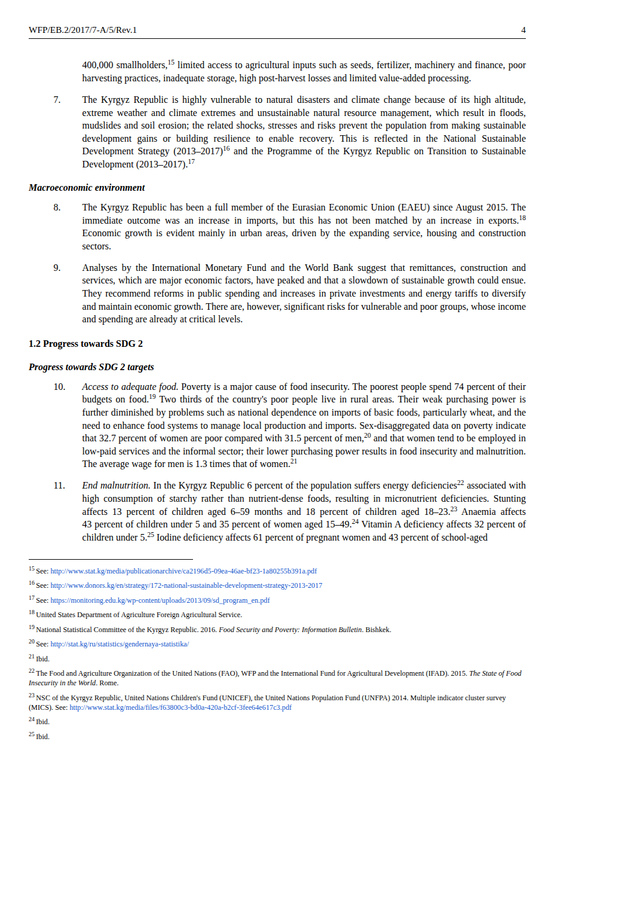WFP/EB.2/2017/7-A/5/Rev.1 4
400,000 smallholders,15 limited access to agricultural inputs such as seeds, fertilizer, machinery and finance, poor harvesting practices, inadequate storage, high post-harvest losses and limited value-added processing.
7. The Kyrgyz Republic is highly vulnerable to natural disasters and climate change because of its high altitude, extreme weather and climate extremes and unsustainable natural resource management, which result in floods, mudslides and soil erosion; the related shocks, stresses and risks prevent the population from making sustainable development gains or building resilience to enable recovery. This is reflected in the National Sustainable Development Strategy (2013–2017)16 and the Programme of the Kyrgyz Republic on Transition to Sustainable Development (2013–2017).17
Macroeconomic environment
8. The Kyrgyz Republic has been a full member of the Eurasian Economic Union (EAEU) since August 2015. The immediate outcome was an increase in imports, but this has not been matched by an increase in exports.18 Economic growth is evident mainly in urban areas, driven by the expanding service, housing and construction sectors.
9. Analyses by the International Monetary Fund and the World Bank suggest that remittances, construction and services, which are major economic factors, have peaked and that a slowdown of sustainable growth could ensue. They recommend reforms in public spending and increases in private investments and energy tariffs to diversify and maintain economic growth. There are, however, significant risks for vulnerable and poor groups, whose income and spending are already at critical levels.
1.2 Progress towards SDG 2
Progress towards SDG 2 targets
10. Access to adequate food. Poverty is a major cause of food insecurity. The poorest people spend 74 percent of their budgets on food.19 Two thirds of the country's poor people live in rural areas. Their weak purchasing power is further diminished by problems such as national dependence on imports of basic foods, particularly wheat, and the need to enhance food systems to manage local production and imports. Sex-disaggregated data on poverty indicate that 32.7 percent of women are poor compared with 31.5 percent of men,20 and that women tend to be employed in low-paid services and the informal sector; their lower purchasing power results in food insecurity and malnutrition. The average wage for men is 1.3 times that of women.21
11. End malnutrition. In the Kyrgyz Republic 6 percent of the population suffers energy deficiencies22 associated with high consumption of starchy rather than nutrient-dense foods, resulting in micronutrient deficiencies. Stunting affects 13 percent of children aged 6–59 months and 18 percent of children aged 18–23.23 Anaemia affects 43 percent of children under 5 and 35 percent of women aged 15–49.24 Vitamin A deficiency affects 32 percent of children under 5.25 Iodine deficiency affects 61 percent of pregnant women and 43 percent of school-aged
15 See: http://www.stat.kg/media/publicationarchive/ca2196d5-09ea-46ae-bf23-1a80255b391a.pdf
16 See: http://www.donors.kg/en/strategy/172-national-sustainable-development-strategy-2013-2017
17 See: https://monitoring.edu.kg/wp-content/uploads/2013/09/sd_program_en.pdf
18 United States Department of Agriculture Foreign Agricultural Service.
19 National Statistical Committee of the Kyrgyz Republic. 2016. Food Security and Poverty: Information Bulletin. Bishkek.
20 See: http://stat.kg/ru/statistics/gendernaya-statistika/
21 Ibid.
22 The Food and Agriculture Organization of the United Nations (FAO), WFP and the International Fund for Agricultural Development (IFAD). 2015. The State of Food Insecurity in the World. Rome.
23 NSC of the Kyrgyz Republic, United Nations Children's Fund (UNICEF), the United Nations Population Fund (UNFPA) 2014. Multiple indicator cluster survey (MICS). See: http://www.stat.kg/media/files/f63800c3-bd0a-420a-b2cf-3fee64e617c3.pdf
24 Ibid.
25 Ibid.